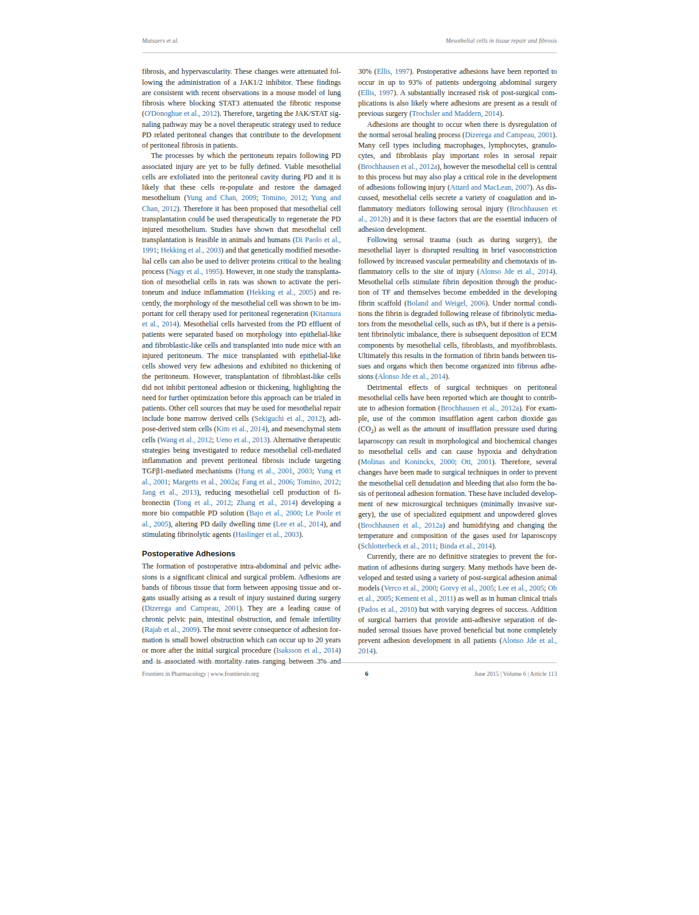Mutsaers et al.
Mesothelial cells in tissue repair and fibrosis
fibrosis, and hypervascularity. These changes were attenuated following the administration of a JAK1/2 inhibitor. These findings are consistent with recent observations in a mouse model of lung fibrosis where blocking STAT3 attenuated the fibrotic response (O'Donoghue et al., 2012). Therefore, targeting the JAK/STAT signaling pathway may be a novel therapeutic strategy used to reduce PD related peritoneal changes that contribute to the development of peritoneal fibrosis in patients.
The processes by which the peritoneum repairs following PD associated injury are yet to be fully defined. Viable mesothelial cells are exfoliated into the peritoneal cavity during PD and it is likely that these cells re-populate and restore the damaged mesothelium (Yung and Chan, 2009; Tomino, 2012; Yung and Chan, 2012). Therefore it has been proposed that mesothelial cell transplantation could be used therapeutically to regenerate the PD injured mesothelium. Studies have shown that mesothelial cell transplantation is feasible in animals and humans (Di Paolo et al., 1991; Hekking et al., 2003) and that genetically modified mesothelial cells can also be used to deliver proteins critical to the healing process (Nagy et al., 1995). However, in one study the transplantation of mesothelial cells in rats was shown to activate the peritoneum and induce inflammation (Hekking et al., 2005) and recently, the morphology of the mesothelial cell was shown to be important for cell therapy used for peritoneal regeneration (Kitamura et al., 2014). Mesothelial cells harvested from the PD effluent of patients were separated based on morphology into epithelial-like and fibroblastic-like cells and transplanted into nude mice with an injured peritoneum. The mice transplanted with epithelial-like cells showed very few adhesions and exhibited no thickening of the peritoneum. However, transplantation of fibroblast-like cells did not inhibit peritoneal adhesion or thickening, highlighting the need for further optimization before this approach can be trialed in patients. Other cell sources that may be used for mesothelial repair include bone marrow derived cells (Sekiguchi et al., 2012), adipose-derived stem cells (Kim et al., 2014), and mesenchymal stem cells (Wang et al., 2012; Ueno et al., 2013). Alternative therapeutic strategies being investigated to reduce mesothelial cell-mediated inflammation and prevent peritoneal fibrosis include targeting TGFβ1-mediated mechanisms (Hung et al., 2001, 2003; Yung et al., 2001; Margetts et al., 2002a; Fang et al., 2006; Tomino, 2012; Jang et al., 2013), reducing mesothelial cell production of fibronectin (Tong et al., 2012; Zhang et al., 2014) developing a more bio compatible PD solution (Bajo et al., 2000; Le Poole et al., 2005), altering PD daily dwelling time (Lee et al., 2014), and stimulating fibrinolytic agents (Haslinger et al., 2003).
Postoperative Adhesions
The formation of postoperative intra-abdominal and pelvic adhesions is a significant clinical and surgical problem. Adhesions are bands of fibrous tissue that form between apposing tissue and organs usually arising as a result of injury sustained during surgery (Dizerega and Campeau, 2001). They are a leading cause of chronic pelvic pain, intestinal obstruction, and female infertility (Rajab et al., 2009). The most severe consequence of adhesion formation is small bowel obstruction which can occur up to 20 years or more after the initial surgical procedure (Isaksson et al., 2014) and is associated with mortality rates ranging between 3% and 30% (Ellis, 1997). Postoperative adhesions have been reported to occur in up to 93% of patients undergoing abdominal surgery (Ellis, 1997). A substantially increased risk of post-surgical complications is also likely where adhesions are present as a result of previous surgery (Trochsler and Maddern, 2014).
Adhesions are thought to occur when there is dysregulation of the normal serosal healing process (Dizerega and Campeau, 2001). Many cell types including macrophages, lymphocytes, granulocytes, and fibroblasts play important roles in serosal repair (Brochhausen et al., 2012a), however the mesothelial cell is central to this process but may also play a critical role in the development of adhesions following injury (Attard and MacLean, 2007). As discussed, mesothelial cells secrete a variety of coagulation and inflammatory mediators following serosal injury (Brochhausen et al., 2012b) and it is these factors that are the essential inducers of adhesion development.
Following serosal trauma (such as during surgery), the mesothelial layer is disrupted resulting in brief vasoconstriction followed by increased vascular permeability and chemotaxis of inflammatory cells to the site of injury (Alonso Jde et al., 2014). Mesothelial cells stimulate fibrin deposition through the production of TF and themselves become embedded in the developing fibrin scaffold (Boland and Weigel, 2006). Under normal conditions the fibrin is degraded following release of fibrinolytic mediators from the mesothelial cells, such as tPA, but if there is a persistent fibrinolytic imbalance, there is subsequent deposition of ECM components by mesothelial cells, fibroblasts, and myofibroblasts. Ultimately this results in the formation of fibrin bands between tissues and organs which then become organized into fibrous adhesions (Alonso Jde et al., 2014).
Detrimental effects of surgical techniques on peritoneal mesothelial cells have been reported which are thought to contribute to adhesion formation (Brochhausen et al., 2012a). For example, use of the common insufflation agent carbon dioxide gas (CO2) as well as the amount of insufflation pressure used during laparoscopy can result in morphological and biochemical changes to mesothelial cells and can cause hypoxia and dehydration (Molinas and Koninckx, 2000; Ott, 2001). Therefore, several changes have been made to surgical techniques in order to prevent the mesothelial cell denudation and bleeding that also form the basis of peritoneal adhesion formation. These have included development of new microsurgical techniques (minimally invasive surgery), the use of specialized equipment and unpowdered gloves (Brochhausen et al., 2012a) and humidifying and changing the temperature and composition of the gases used for laparoscopy (Schlotterbeck et al., 2011; Binda et al., 2014).
Currently, there are no definitive strategies to prevent the formation of adhesions during surgery. Many methods have been developed and tested using a variety of post-surgical adhesion animal models (Verco et al., 2000; Gorvy et al., 2005; Lee et al., 2005; Oh et al., 2005; Kement et al., 2011) as well as in human clinical trials (Pados et al., 2010) but with varying degrees of success. Addition of surgical barriers that provide anti-adhesive separation of denuded serosal tissues have proved beneficial but none completely prevent adhesion development in all patients (Alonso Jde et al., 2014).
Frontiers in Pharmacology | www.frontiersin.org
6
June 2015 | Volume 6 | Article 113